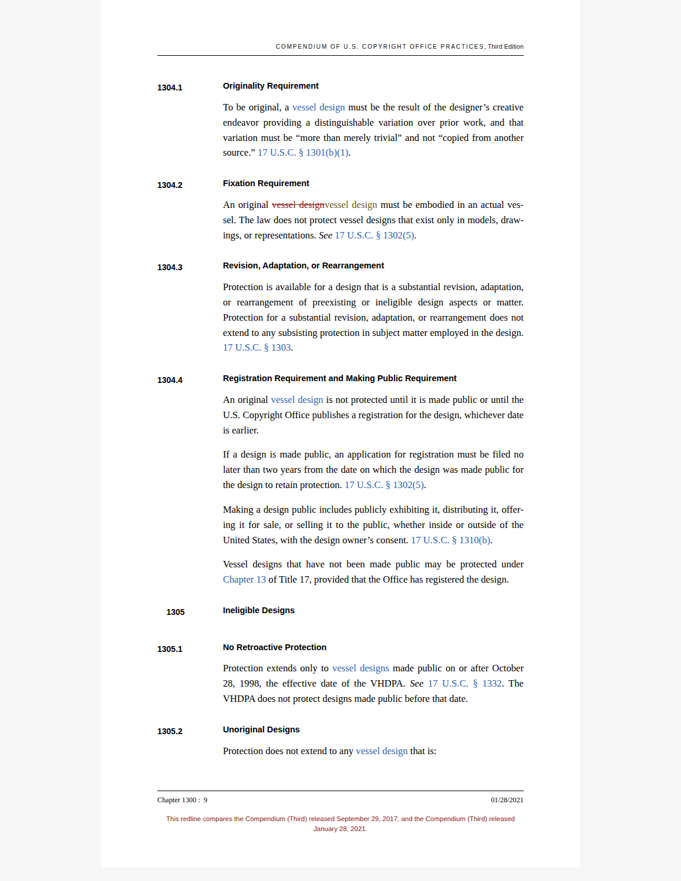COMPENDIUM OF U.S. COPYRIGHT OFFICE PRACTICES, Third Edition
1304.1
Originality Requirement
To be original, a vessel design must be the result of the designer’s creative endeavor providing a distinguishable variation over prior work, and that variation must be “more than merely trivial” and not “copied from another source.” 17 U.S.C. § 1301(b)(1).
1304.2
Fixation Requirement
An original vessel design vessel design must be embodied in an actual vessel. The law does not protect vessel designs that exist only in models, drawings, or representations. See 17 U.S.C. § 1302(5).
1304.3
Revision, Adaptation, or Rearrangement
Protection is available for a design that is a substantial revision, adaptation, or rearrangement of preexisting or ineligible design aspects or matter. Protection for a substantial revision, adaptation, or rearrangement does not extend to any subsisting protection in subject matter employed in the design. 17 U.S.C. § 1303.
1304.4
Registration Requirement and Making Public Requirement
An original vessel design is not protected until it is made public or until the U.S. Copyright Office publishes a registration for the design, whichever date is earlier.
If a design is made public, an application for registration must be filed no later than two years from the date on which the design was made public for the design to retain protection. 17 U.S.C. § 1302(5).
Making a design public includes publicly exhibiting it, distributing it, offering it for sale, or selling it to the public, whether inside or outside of the United States, with the design owner’s consent. 17 U.S.C. § 1310(b).
Vessel designs that have not been made public may be protected under Chapter 13 of Title 17, provided that the Office has registered the design.
1305
Ineligible Designs
1305.1
No Retroactive Protection
Protection extends only to vessel designs made public on or after October 28, 1998, the effective date of the VHDPA. See 17 U.S.C. § 1332. The VHDPA does not protect designs made public before that date.
1305.2
Unoriginal Designs
Protection does not extend to any vessel design that is:
Chapter 1300 : 9
01/28/2021
This redline compares the Compendium (Third) released September 29, 2017, and the Compendium (Third) released January 28, 2021.